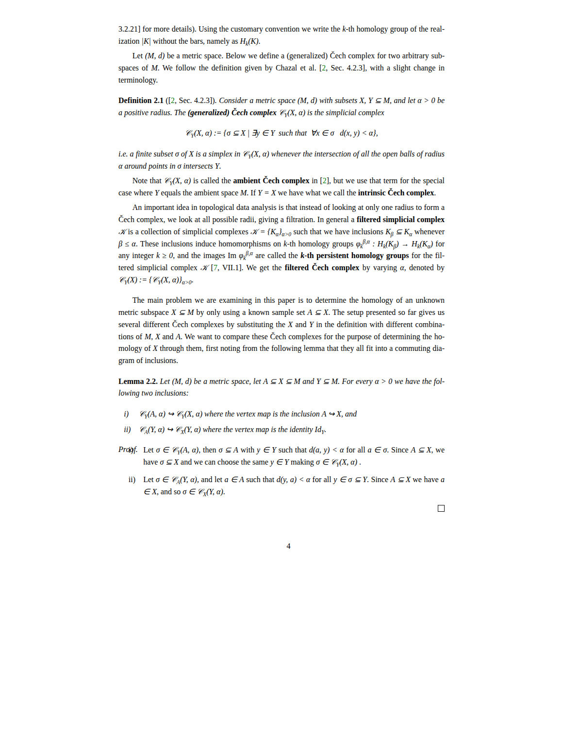3.2.21] for more details). Using the customary convention we write the k-th homology group of the realization |K| without the bars, namely as Hk(K).
Let (M, d) be a metric space. Below we define a (generalized) Čech complex for two arbitrary subspaces of M. We follow the definition given by Chazal et al. [2, Sec. 4.2.3], with a slight change in terminology.
Definition 2.1 ([2, Sec. 4.2.3]). Consider a metric space (M, d) with subsets X, Y ⊆ M, and let α > 0 be a positive radius. The (generalized) Čech complex 𝒞Y(X, α) is the simplicial complex
𝒞Y(X, α) := {σ ⊆ X | ∃y ∈ Y such that ∀x ∈ σ d(x, y) < α},
i.e. a finite subset σ of X is a simplex in 𝒞Y(X, α) whenever the intersection of all the open balls of radius α around points in σ intersects Y.
Note that 𝒞Y(X, α) is called the ambient Čech complex in [2], but we use that term for the special case where Y equals the ambient space M. If Y = X we have what we call the intrinsic Čech complex.
An important idea in topological data analysis is that instead of looking at only one radius to form a Čech complex, we look at all possible radii, giving a filtration. In general a filtered simplicial complex 𝒦 is a collection of simplicial complexes 𝒦 = {Kα}α>0 such that we have inclusions Kβ ⊆ Kα whenever β ≤ α. These inclusions induce homomorphisms on k-th homology groups φkβ,α : Hk(Kβ) → Hk(Kα) for any integer k ≥ 0, and the images Im φkβ,α are called the k-th persistent homology groups for the filtered simplicial complex 𝒦 [7, VII.1]. We get the filtered Čech complex by varying α, denoted by 𝒞Y(X) := {𝒞Y(X, α)}α>0.
The main problem we are examining in this paper is to determine the homology of an unknown metric subspace X ⊆ M by only using a known sample set A ⊆ X. The setup presented so far gives us several different Čech complexes by substituting the X and Y in the definition with different combinations of M, X and A. We want to compare these Čech complexes for the purpose of determining the homology of X through them, first noting from the following lemma that they all fit into a commuting diagram of inclusions.
Lemma 2.2. Let (M, d) be a metric space, let A ⊆ X ⊆ M and Y ⊆ M. For every α > 0 we have the following two inclusions:
𝒞Y(A, α) ↪ 𝒞Y(X, α) where the vertex map is the inclusion A ↪ X, and
𝒞A(Y, α) ↪ 𝒞X(Y, α) where the vertex map is the identity IdY.
Proof.
Let σ ∈ 𝒞Y(A, α), then σ ⊆ A with y ∈ Y such that d(a, y) < α for all a ∈ σ. Since A ⊆ X, we have σ ⊆ X and we can choose the same y ∈ Y making σ ∈ 𝒞Y(X, α) .
Let σ ∈ 𝒞A(Y, α), and let a ∈ A such that d(y, a) < α for all y ∈ σ ⊆ Y. Since A ⊆ X we have a ∈ X, and so σ ∈ 𝒞X(Y, α).
4